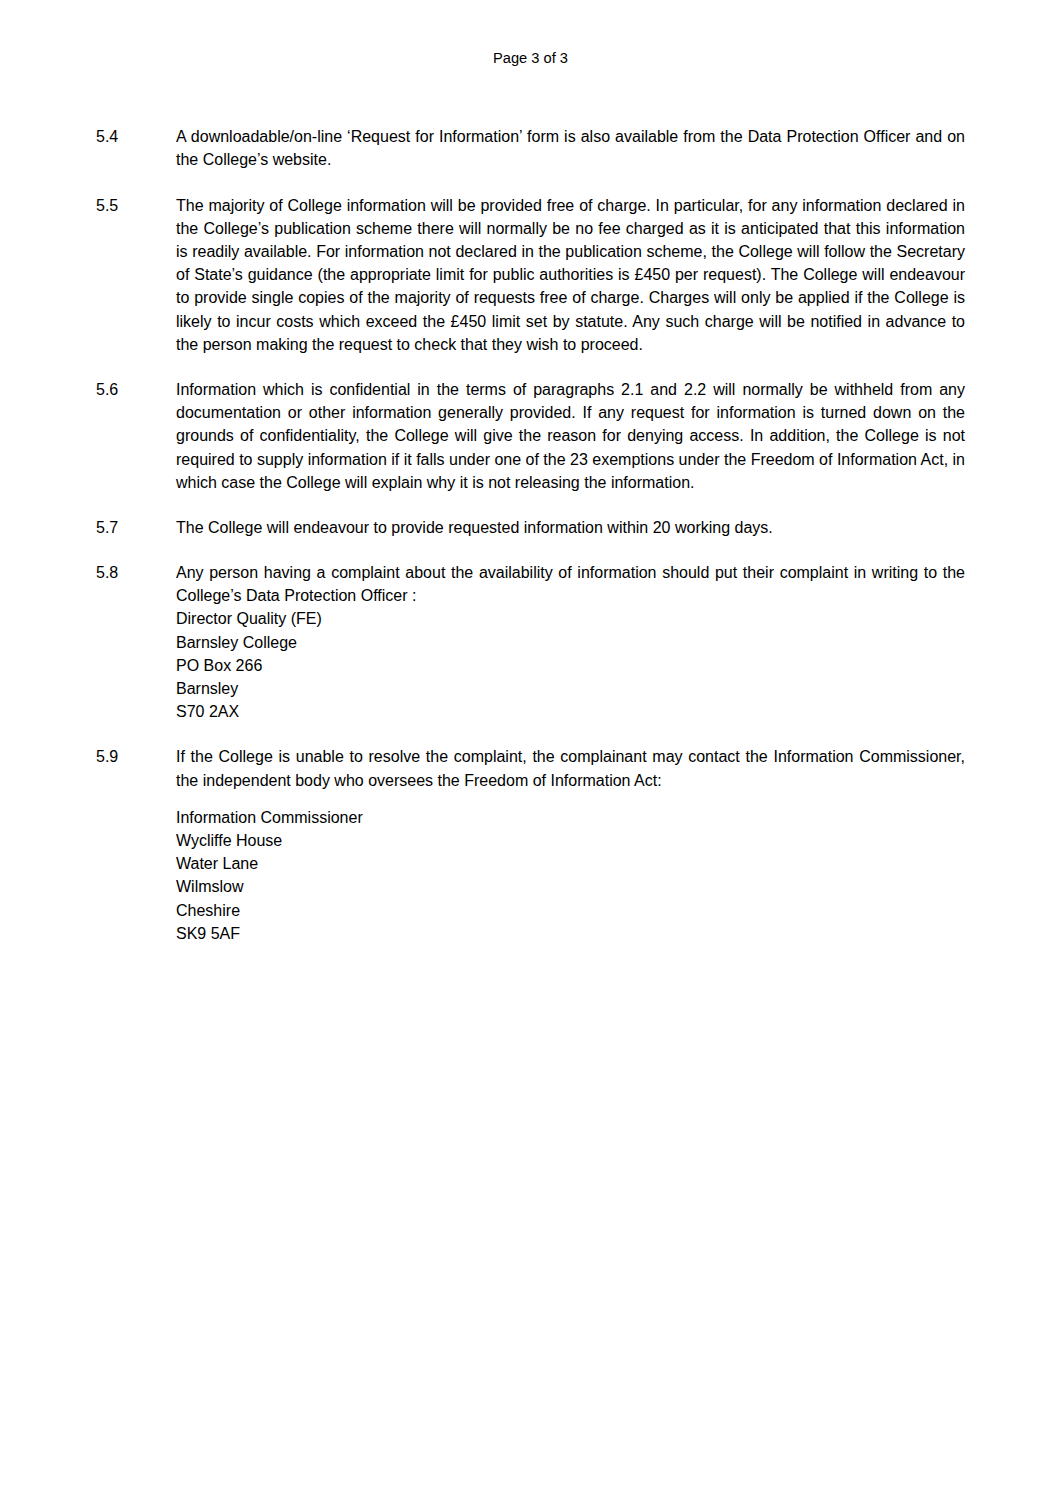Page 3 of 3
5.4
A downloadable/on-line ‘Request for Information’ form is also available from the Data Protection Officer and on the College’s website.
5.5
The majority of College information will be provided free of charge. In particular, for any information declared in the College’s publication scheme there will normally be no fee charged as it is anticipated that this information is readily available. For information not declared in the publication scheme, the College will follow the Secretary of State’s guidance (the appropriate limit for public authorities is £450 per request). The College will endeavour to provide single copies of the majority of requests free of charge. Charges will only be applied if the College is likely to incur costs which exceed the £450 limit set by statute. Any such charge will be notified in advance to the person making the request to check that they wish to proceed.
5.6
Information which is confidential in the terms of paragraphs 2.1 and 2.2 will normally be withheld from any documentation or other information generally provided. If any request for information is turned down on the grounds of confidentiality, the College will give the reason for denying access. In addition, the College is not required to supply information if it falls under one of the 23 exemptions under the Freedom of Information Act, in which case the College will explain why it is not releasing the information.
5.7
The College will endeavour to provide requested information within 20 working days.
5.8
Any person having a complaint about the availability of information should put their complaint in writing to the College’s Data Protection Officer :
Director Quality (FE)
Barnsley College
PO Box 266
Barnsley
S70 2AX
5.9
If the College is unable to resolve the complaint, the complainant may contact the Information Commissioner, the independent body who oversees the Freedom of Information Act:
Information Commissioner
Wycliffe House
Water Lane
Wilmslow
Cheshire
SK9 5AF